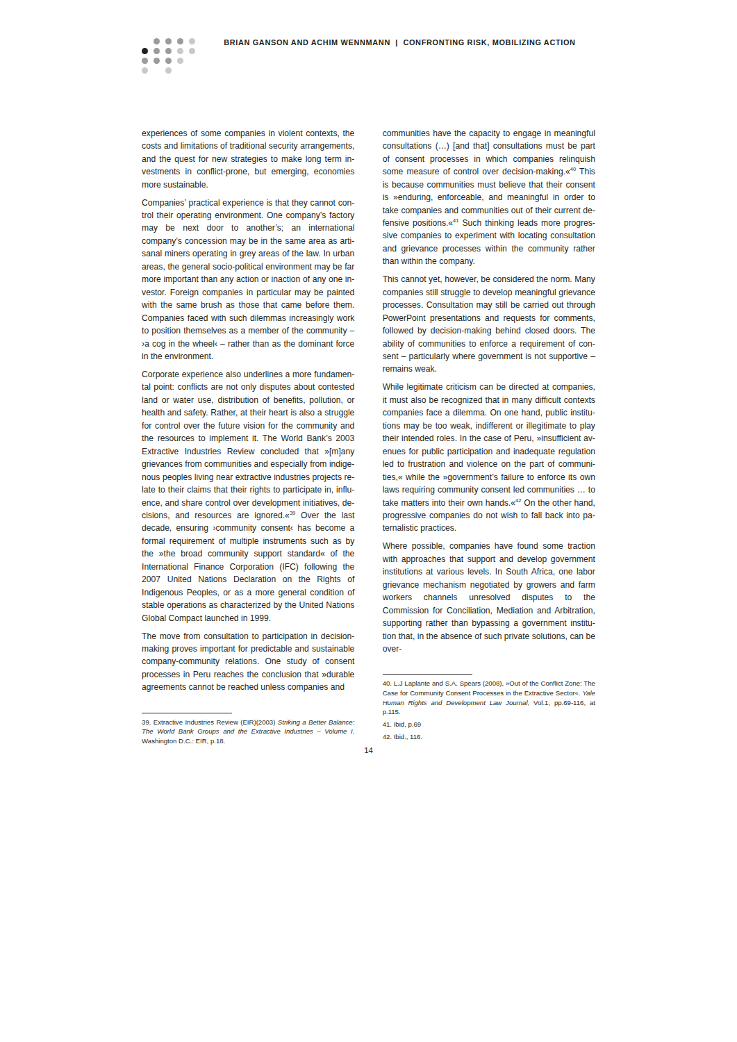BRIAN GANSON AND ACHIM WENNMANN | CONFRONTING RISK, MOBILIZING ACTION
experiences of some companies in violent contexts, the costs and limitations of traditional security arrangements, and the quest for new strategies to make long term investments in conflict-prone, but emerging, economies more sustainable.
Companies’ practical experience is that they cannot control their operating environment. One company’s factory may be next door to another’s; an international company’s concession may be in the same area as artisanal miners operating in grey areas of the law. In urban areas, the general socio-political environment may be far more important than any action or inaction of any one investor. Foreign companies in particular may be painted with the same brush as those that came before them. Companies faced with such dilemmas increasingly work to position themselves as a member of the community – ›a cog in the wheel‹ – rather than as the dominant force in the environment.
Corporate experience also underlines a more fundamental point: conflicts are not only disputes about contested land or water use, distribution of benefits, pollution, or health and safety. Rather, at their heart is also a struggle for control over the future vision for the community and the resources to implement it. The World Bank’s 2003 Extractive Industries Review concluded that »[m]any grievances from communities and especially from indigenous peoples living near extractive industries projects relate to their claims that their rights to participate in, influence, and share control over development initiatives, decisions, and resources are ignored.«39 Over the last decade, ensuring ›community consent‹ has become a formal requirement of multiple instruments such as by the »the broad community support standard« of the International Finance Corporation (IFC) following the 2007 United Nations Declaration on the Rights of Indigenous Peoples, or as a more general condition of stable operations as characterized by the United Nations Global Compact launched in 1999.
The move from consultation to participation in decision-making proves important for predictable and sustainable company-community relations. One study of consent processes in Peru reaches the conclusion that »durable agreements cannot be reached unless companies and
39. Extractive Industries Review (EIR)(2003) Striking a Better Balance: The World Bank Groups and the Extractive Industries – Volume I. Washington D.C.: EIR, p.18.
communities have the capacity to engage in meaningful consultations (…) [and that] consultations must be part of consent processes in which companies relinquish some measure of control over decision-making.«40 This is because communities must believe that their consent is »enduring, enforceable, and meaningful in order to take companies and communities out of their current defensive positions.«41 Such thinking leads more progressive companies to experiment with locating consultation and grievance processes within the community rather than within the company.
This cannot yet, however, be considered the norm. Many companies still struggle to develop meaningful grievance processes. Consultation may still be carried out through PowerPoint presentations and requests for comments, followed by decision-making behind closed doors. The ability of communities to enforce a requirement of consent – particularly where government is not supportive – remains weak.
While legitimate criticism can be directed at companies, it must also be recognized that in many difficult contexts companies face a dilemma. On one hand, public institutions may be too weak, indifferent or illegitimate to play their intended roles. In the case of Peru, »insufficient avenues for public participation and inadequate regulation led to frustration and violence on the part of communities,« while the »government’s failure to enforce its own laws requiring community consent led communities … to take matters into their own hands.«42 On the other hand, progressive companies do not wish to fall back into paternalistic practices.
Where possible, companies have found some traction with approaches that support and develop government institutions at various levels. In South Africa, one labor grievance mechanism negotiated by growers and farm workers channels unresolved disputes to the Commission for Conciliation, Mediation and Arbitration, supporting rather than bypassing a government institution that, in the absence of such private solutions, can be over-
40. L.J Laplante and S.A. Spears (2008), »Out of the Conflict Zone: The Case for Community Consent Processes in the Extractive Sector«. Yale Human Rights and Development Law Journal, Vol.1, pp.69-116, at p.115.
41. Ibid, p.69
42. Ibid., 116.
14